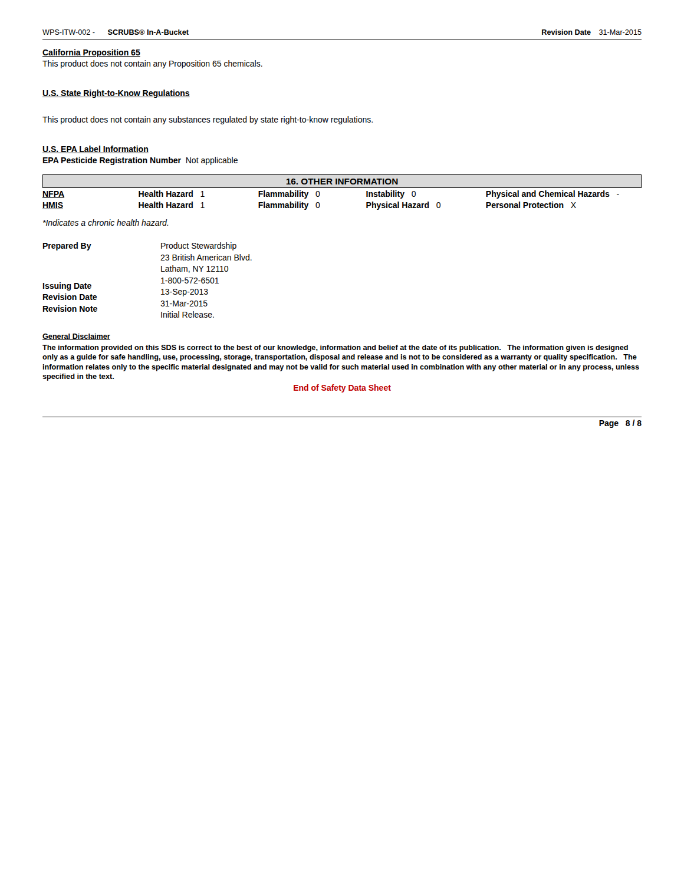WPS-ITW-002 - SCRUBS® In-A-Bucket
Revision Date 31-Mar-2015
California Proposition 65
This product does not contain any Proposition 65 chemicals.
U.S. State Right-to-Know Regulations
This product does not contain any substances regulated by state right-to-know regulations.
U.S. EPA Label Information
EPA Pesticide Registration Number Not applicable
16. OTHER INFORMATION
| NFPA | Health Hazard 1 | Flammability 0 | Instability 0 | Physical and Chemical Hazards - |
| HMIS | Health Hazard 1 | Flammability 0 | Physical Hazard 0 | Personal Protection X |
*Indicates a chronic health hazard.
Prepared By
Issuing Date
Revision Date
Revision Note
Product Stewardship
23 British American Blvd.
Latham, NY 12110
1-800-572-6501
13-Sep-2013
31-Mar-2015
Initial Release.
General Disclaimer
The information provided on this SDS is correct to the best of our knowledge, information and belief at the date of its publication. The information given is designed only as a guide for safe handling, use, processing, storage, transportation, disposal and release and is not to be considered as a warranty or quality specification. The information relates only to the specific material designated and may not be valid for such material used in combination with any other material or in any process, unless specified in the text.
End of Safety Data Sheet
Page 8 / 8